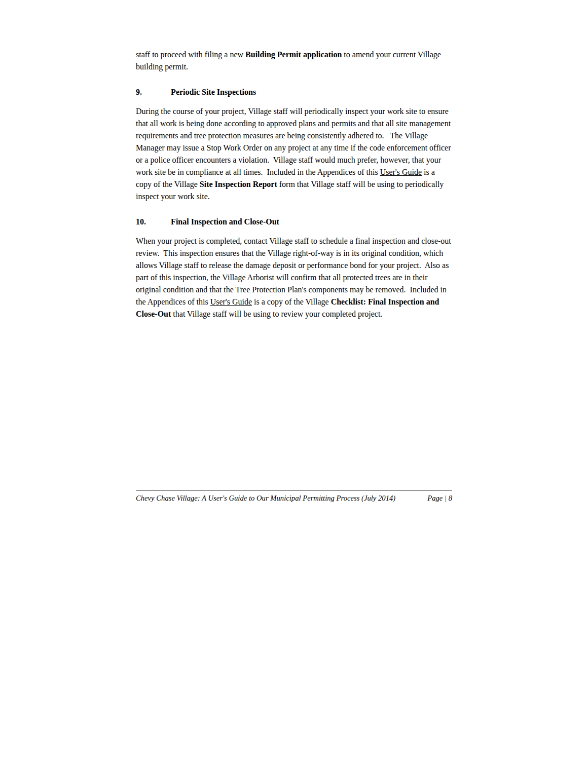staff to proceed with filing a new Building Permit application to amend your current Village building permit.
9. Periodic Site Inspections
During the course of your project, Village staff will periodically inspect your work site to ensure that all work is being done according to approved plans and permits and that all site management requirements and tree protection measures are being consistently adhered to. The Village Manager may issue a Stop Work Order on any project at any time if the code enforcement officer or a police officer encounters a violation. Village staff would much prefer, however, that your work site be in compliance at all times. Included in the Appendices of this User's Guide is a copy of the Village Site Inspection Report form that Village staff will be using to periodically inspect your work site.
10. Final Inspection and Close-Out
When your project is completed, contact Village staff to schedule a final inspection and close-out review. This inspection ensures that the Village right-of-way is in its original condition, which allows Village staff to release the damage deposit or performance bond for your project. Also as part of this inspection, the Village Arborist will confirm that all protected trees are in their original condition and that the Tree Protection Plan's components may be removed. Included in the Appendices of this User's Guide is a copy of the Village Checklist: Final Inspection and Close-Out that Village staff will be using to review your completed project.
Chevy Chase Village: A User's Guide to Our Municipal Permitting Process (July 2014) Page | 8